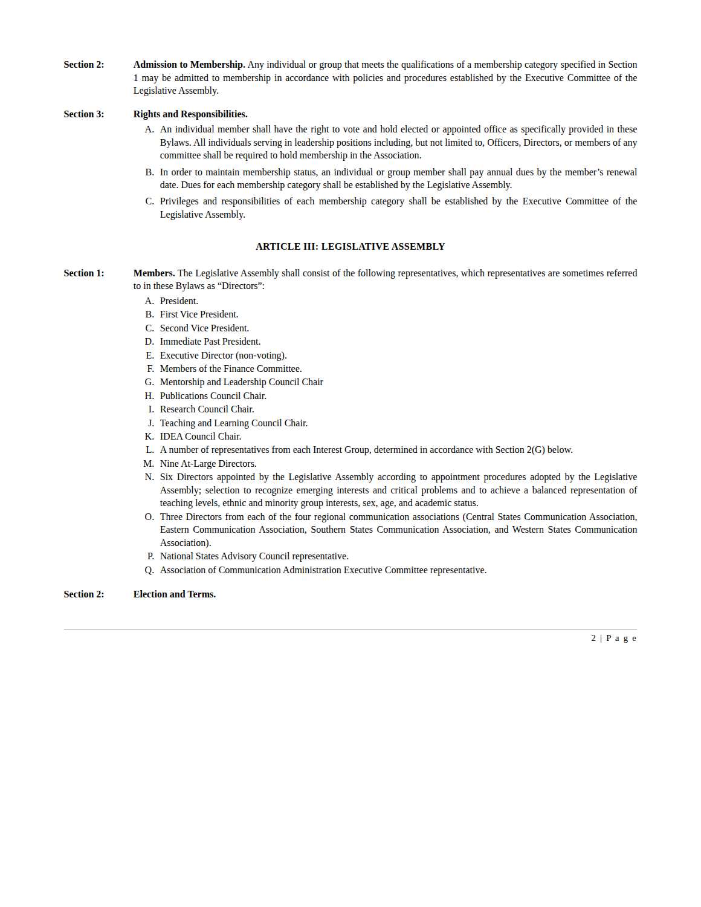Section 2:
Admission to Membership. Any individual or group that meets the qualifications of a membership category specified in Section 1 may be admitted to membership in accordance with policies and procedures established by the Executive Committee of the Legislative Assembly.
Section 3:
Rights and Responsibilities.
An individual member shall have the right to vote and hold elected or appointed office as specifically provided in these Bylaws. All individuals serving in leadership positions including, but not limited to, Officers, Directors, or members of any committee shall be required to hold membership in the Association.
In order to maintain membership status, an individual or group member shall pay annual dues by the member’s renewal date. Dues for each membership category shall be established by the Legislative Assembly.
Privileges and responsibilities of each membership category shall be established by the Executive Committee of the Legislative Assembly.
ARTICLE III: LEGISLATIVE ASSEMBLY
Section 1:
Members. The Legislative Assembly shall consist of the following representatives, which representatives are sometimes referred to in these Bylaws as “Directors”:
President.
First Vice President.
Second Vice President.
Immediate Past President.
Executive Director (non-voting).
Members of the Finance Committee.
Mentorship and Leadership Council Chair
Publications Council Chair.
Research Council Chair.
Teaching and Learning Council Chair.
IDEA Council Chair.
A number of representatives from each Interest Group, determined in accordance with Section 2(G) below.
Nine At-Large Directors.
Six Directors appointed by the Legislative Assembly according to appointment procedures adopted by the Legislative Assembly; selection to recognize emerging interests and critical problems and to achieve a balanced representation of teaching levels, ethnic and minority group interests, sex, age, and academic status.
Three Directors from each of the four regional communication associations (Central States Communication Association, Eastern Communication Association, Southern States Communication Association, and Western States Communication Association).
National States Advisory Council representative.
Association of Communication Administration Executive Committee representative.
Section 2:
Election and Terms.
2 | P a g e